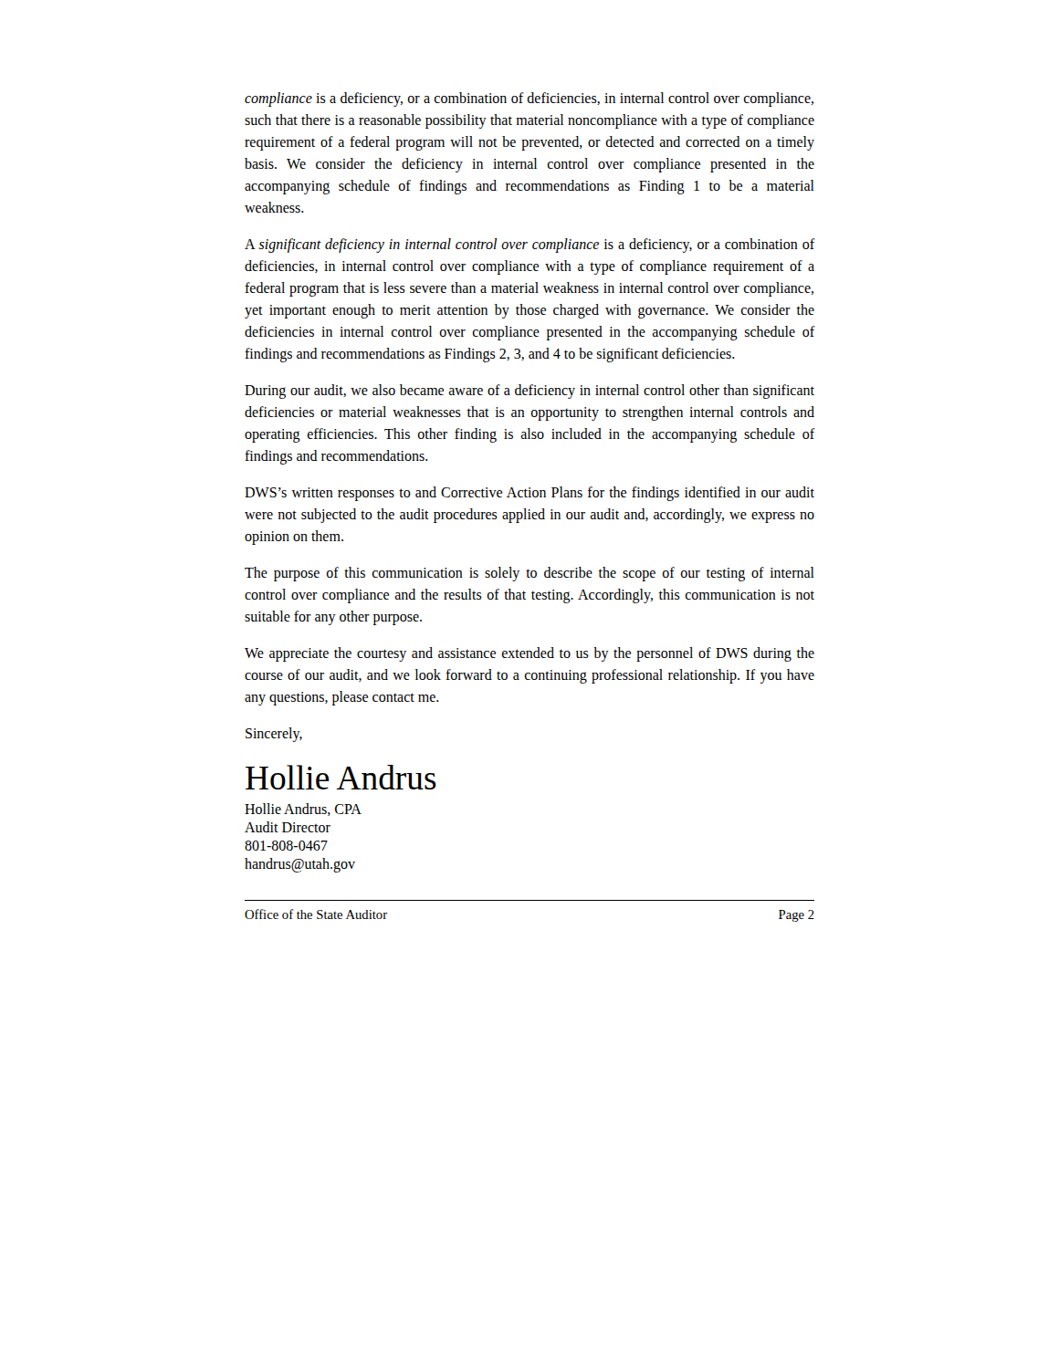compliance is a deficiency, or a combination of deficiencies, in internal control over compliance, such that there is a reasonable possibility that material noncompliance with a type of compliance requirement of a federal program will not be prevented, or detected and corrected on a timely basis. We consider the deficiency in internal control over compliance presented in the accompanying schedule of findings and recommendations as Finding 1 to be a material weakness.
A significant deficiency in internal control over compliance is a deficiency, or a combination of deficiencies, in internal control over compliance with a type of compliance requirement of a federal program that is less severe than a material weakness in internal control over compliance, yet important enough to merit attention by those charged with governance. We consider the deficiencies in internal control over compliance presented in the accompanying schedule of findings and recommendations as Findings 2, 3, and 4 to be significant deficiencies.
During our audit, we also became aware of a deficiency in internal control other than significant deficiencies or material weaknesses that is an opportunity to strengthen internal controls and operating efficiencies. This other finding is also included in the accompanying schedule of findings and recommendations.
DWS’s written responses to and Corrective Action Plans for the findings identified in our audit were not subjected to the audit procedures applied in our audit and, accordingly, we express no opinion on them.
The purpose of this communication is solely to describe the scope of our testing of internal control over compliance and the results of that testing. Accordingly, this communication is not suitable for any other purpose.
We appreciate the courtesy and assistance extended to us by the personnel of DWS during the course of our audit, and we look forward to a continuing professional relationship. If you have any questions, please contact me.
Sincerely,
Hollie Andrus
Hollie Andrus, CPA
Audit Director
801-808-0467
handrus@utah.gov
Office of the State Auditor Page 2